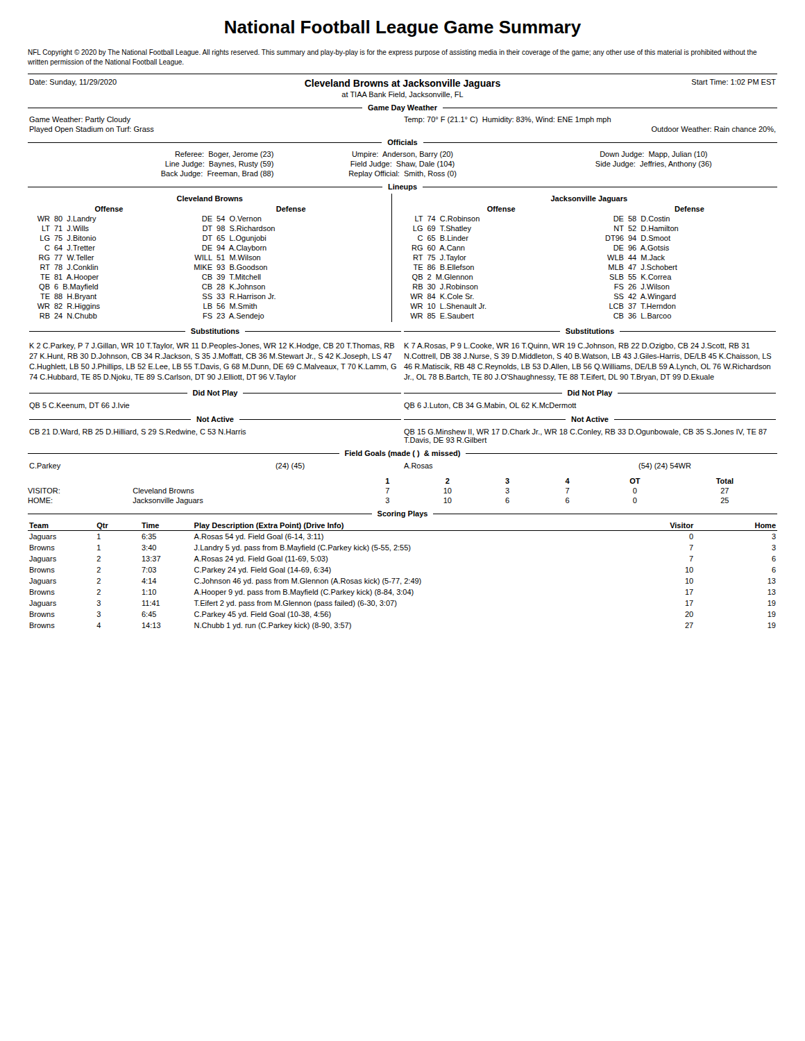National Football League Game Summary
NFL Copyright © 2020 by The National Football League. All rights reserved. This summary and play-by-play is for the express purpose of assisting media in their coverage of the game; any other use of this material is prohibited without the written permission of the National Football League.
| Date: Sunday, 11/29/2020 | Cleveland Browns at Jacksonville Jaguars | Start Time: 1:02 PM EST |
| | at TIAA Bank Field, Jacksonville, FL | |
Game Day Weather
| Game Weather: Partly Cloudy | Temp: 70° F (21.1° C) Humidity: 83%, Wind: ENE 1mph mph |
| Played Open Stadium on Turf: Grass | Outdoor Weather: Rain chance 20%, |
Officials
| Referee: Boger, Jerome (23) | Umpire: Anderson, Barry (20) | Down Judge: Mapp, Julian (10) |
| Line Judge: Baynes, Rusty (59) | Field Judge: Shaw, Dale (104) | Side Judge: Jeffries, Anthony (36) |
| Back Judge: Freeman, Brad (88) | Replay Official: Smith, Ross (0) | |
Lineups
| Cleveland Browns | | Jacksonville Jaguars |
| Offense | Defense | | Offense | Defense |
| WR | 80 J.Landry | DE | 54 O.Vernon | | LT | 74 C.Robinson | DE | 58 D.Costin |
| LT | 71 J.Wills | DT | 98 S.Richardson | | LG | 69 T.Shatley | NT | 52 D.Hamilton |
| LG | 75 J.Bitonio | DT | 65 L.Ogunjobi | | C | 65 B.Linder | DT96 | 94 D.Smoot |
| C | 64 J.Tretter | DE | 94 A.Clayborn | | RG | 60 A.Cann | DE | 96 A.Gotsis |
| RG | 77 W.Teller | WILL | 51 M.Wilson | | RT | 75 J.Taylor | WLB | 44 M.Jack |
| RT | 78 J.Conklin | MIKE | 93 B.Goodson | | TE | 86 B.Ellefson | MLB | 47 J.Schobert |
| TE | 81 A.Hooper | CB | 39 T.Mitchell | | QB | 2 M.Glennon | SLB | 55 K.Correa |
| QB | 6 B.Mayfield | CB | 28 K.Johnson | | RB | 30 J.Robinson | FS | 26 J.Wilson |
| TE | 88 H.Bryant | SS | 33 R.Harrison Jr. | | WR | 84 K.Cole Sr. | SS | 42 A.Wingard |
| WR | 82 R.Higgins | LB | 56 M.Smith | | WR | 10 L.Shenault Jr. | LCB | 37 T.Herndon |
| RB | 24 N.Chubb | FS | 23 A.Sendejo | | WR | 85 E.Saubert | CB | 36 L.Barcoo |
| Substitutions | Substitutions |
| K 2 C.Parkey, P 7 J.Gillan, WR 10 T.Taylor, WR 11 D.Peoples-Jones, WR 12 K.Hodge, CB 20 T.Thomas, RB 27 K.Hunt, RB 30 D.Johnson, CB 34 R.Jackson, S 35 J.Moffatt, CB 36 M.Stewart Jr., S 42 K.Joseph, LS 47 C.Hughlett, LB 50 J.Phillips, LB 52 E.Lee, LB 55 T.Davis, G 68 M.Dunn, DE 69 C.Malveaux, T 70 K.Lamm, G 74 C.Hubbard, TE 85 D.Njoku, TE 89 S.Carlson, DT 90 J.Elliott, DT 96 V.Taylor | K 7 A.Rosas, P 9 L.Cooke, WR 16 T.Quinn, WR 19 C.Johnson, RB 22 D.Ozigbo, CB 24 J.Scott, RB 31 N.Cottrell, DB 38 J.Nurse, S 39 D.Middleton, S 40 B.Watson, LB 43 J.Giles-Harris, DE/LB 45 K.Chaisson, LS 46 R.Matiscik, RB 48 C.Reynolds, LB 53 D.Allen, LB 56 Q.Williams, DE/LB 59 A.Lynch, OL 76 W.Richardson Jr., OL 78 B.Bartch, TE 80 J.O'Shaughnessy, TE 88 T.Eifert, DL 90 T.Bryan, DT 99 D.Ekuale |
| Did Not Play | Did Not Play |
| QB 5 C.Keenum, DT 66 J.Ivie | QB 6 J.Luton, CB 34 G.Mabin, OL 62 K.McDermott |
| Not Active | Not Active |
| CB 21 D.Ward, RB 25 D.Hilliard, S 29 S.Redwine, C 53 N.Harris | QB 15 G.Minshew II, WR 17 D.Chark Jr., WR 18 C.Conley, RB 33 D.Ogunbowale, CB 35 S.Jones IV, TE 87 T.Davis, DE 93 R.Gilbert |
Field Goals (made ( ) & missed)
| C.Parkey | (24) (45) | A.Rosas | (54) (24) 54WR |
| | | 1 | 2 | 3 | 4 | OT | Total |
| --- | --- | --- | --- | --- | --- | --- | --- |
| VISITOR: | Cleveland Browns | 7 | 10 | 3 | 7 | 0 | 27 |
| HOME: | Jacksonville Jaguars | 3 | 10 | 6 | 6 | 0 | 25 |
Scoring Plays
| Team | Qtr | Time | Play Description (Extra Point) (Drive Info) | Visitor | Home |
| --- | --- | --- | --- | --- | --- |
| Jaguars | 1 | 6:35 | A.Rosas 54 yd. Field Goal (6-14, 3:11) | 0 | 3 |
| Browns | 1 | 3:40 | J.Landry 5 yd. pass from B.Mayfield (C.Parkey kick) (5-55, 2:55) | 7 | 3 |
| Jaguars | 2 | 13:37 | A.Rosas 24 yd. Field Goal (11-69, 5:03) | 7 | 6 |
| Browns | 2 | 7:03 | C.Parkey 24 yd. Field Goal (14-69, 6:34) | 10 | 6 |
| Jaguars | 2 | 4:14 | C.Johnson 46 yd. pass from M.Glennon (A.Rosas kick) (5-77, 2:49) | 10 | 13 |
| Browns | 2 | 1:10 | A.Hooper 9 yd. pass from B.Mayfield (C.Parkey kick) (8-84, 3:04) | 17 | 13 |
| Jaguars | 3 | 11:41 | T.Eifert 2 yd. pass from M.Glennon (pass failed) (6-30, 3:07) | 17 | 19 |
| Browns | 3 | 6:45 | C.Parkey 45 yd. Field Goal (10-38, 4:56) | 20 | 19 |
| Browns | 4 | 14:13 | N.Chubb 1 yd. run (C.Parkey kick) (8-90, 3:57) | 27 | 19 |